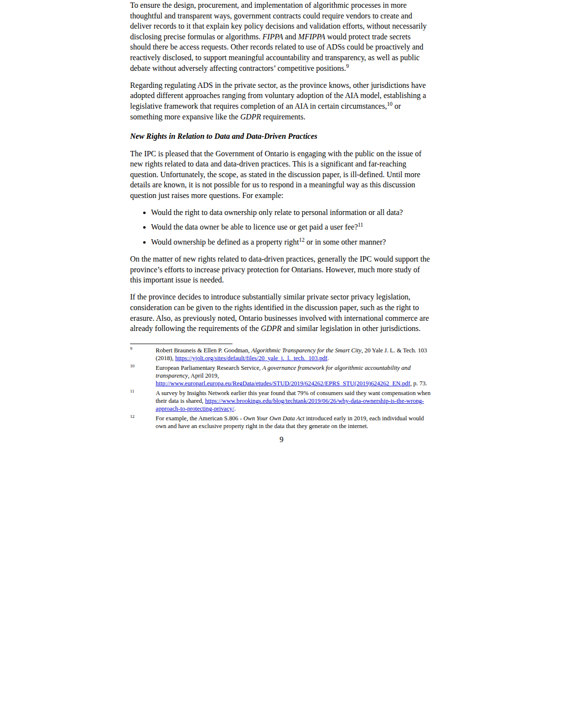To ensure the design, procurement, and implementation of algorithmic processes in more thoughtful and transparent ways, government contracts could require vendors to create and deliver records to it that explain key policy decisions and validation efforts, without necessarily disclosing precise formulas or algorithms. FIPPA and MFIPPA would protect trade secrets should there be access requests. Other records related to use of ADSs could be proactively and reactively disclosed, to support meaningful accountability and transparency, as well as public debate without adversely affecting contractors’ competitive positions.9
Regarding regulating ADS in the private sector, as the province knows, other jurisdictions have adopted different approaches ranging from voluntary adoption of the AIA model, establishing a legislative framework that requires completion of an AIA in certain circumstances,10 or something more expansive like the GDPR requirements.
New Rights in Relation to Data and Data-Driven Practices
The IPC is pleased that the Government of Ontario is engaging with the public on the issue of new rights related to data and data-driven practices. This is a significant and far-reaching question. Unfortunately, the scope, as stated in the discussion paper, is ill-defined. Until more details are known, it is not possible for us to respond in a meaningful way as this discussion question just raises more questions. For example:
Would the right to data ownership only relate to personal information or all data?
Would the data owner be able to licence use or get paid a user fee?11
Would ownership be defined as a property right12 or in some other manner?
On the matter of new rights related to data-driven practices, generally the IPC would support the province’s efforts to increase privacy protection for Ontarians. However, much more study of this important issue is needed.
If the province decides to introduce substantially similar private sector privacy legislation, consideration can be given to the rights identified in the discussion paper, such as the right to erasure. Also, as previously noted, Ontario businesses involved with international commerce are already following the requirements of the GDPR and similar legislation in other jurisdictions.
9
Robert Brauneis & Ellen P. Goodman, Algorithmic Transparency for the Smart City, 20 Yale J. L. & Tech. 103 (2018), https://yjolt.org/sites/default/files/20_yale_j._l._tech._103.pdf.
10
European Parliamentary Research Service, A governance framework for algorithmic accountability and transparency, April 2019, http://www.europarl.europa.eu/RegData/etudes/STUD/2019/624262/EPRS_STU(2019)624262_EN.pdf, p. 73.
11
A survey by Insights Network earlier this year found that 79% of consumers said they want compensation when their data is shared, https://www.brookings.edu/blog/techtank/2019/06/26/why-data-ownership-is-the-wrong-approach-to-protecting-privacy/.
12
For example, the American S.806 - Own Your Own Data Act introduced early in 2019, each individual would own and have an exclusive property right in the data that they generate on the internet.
9